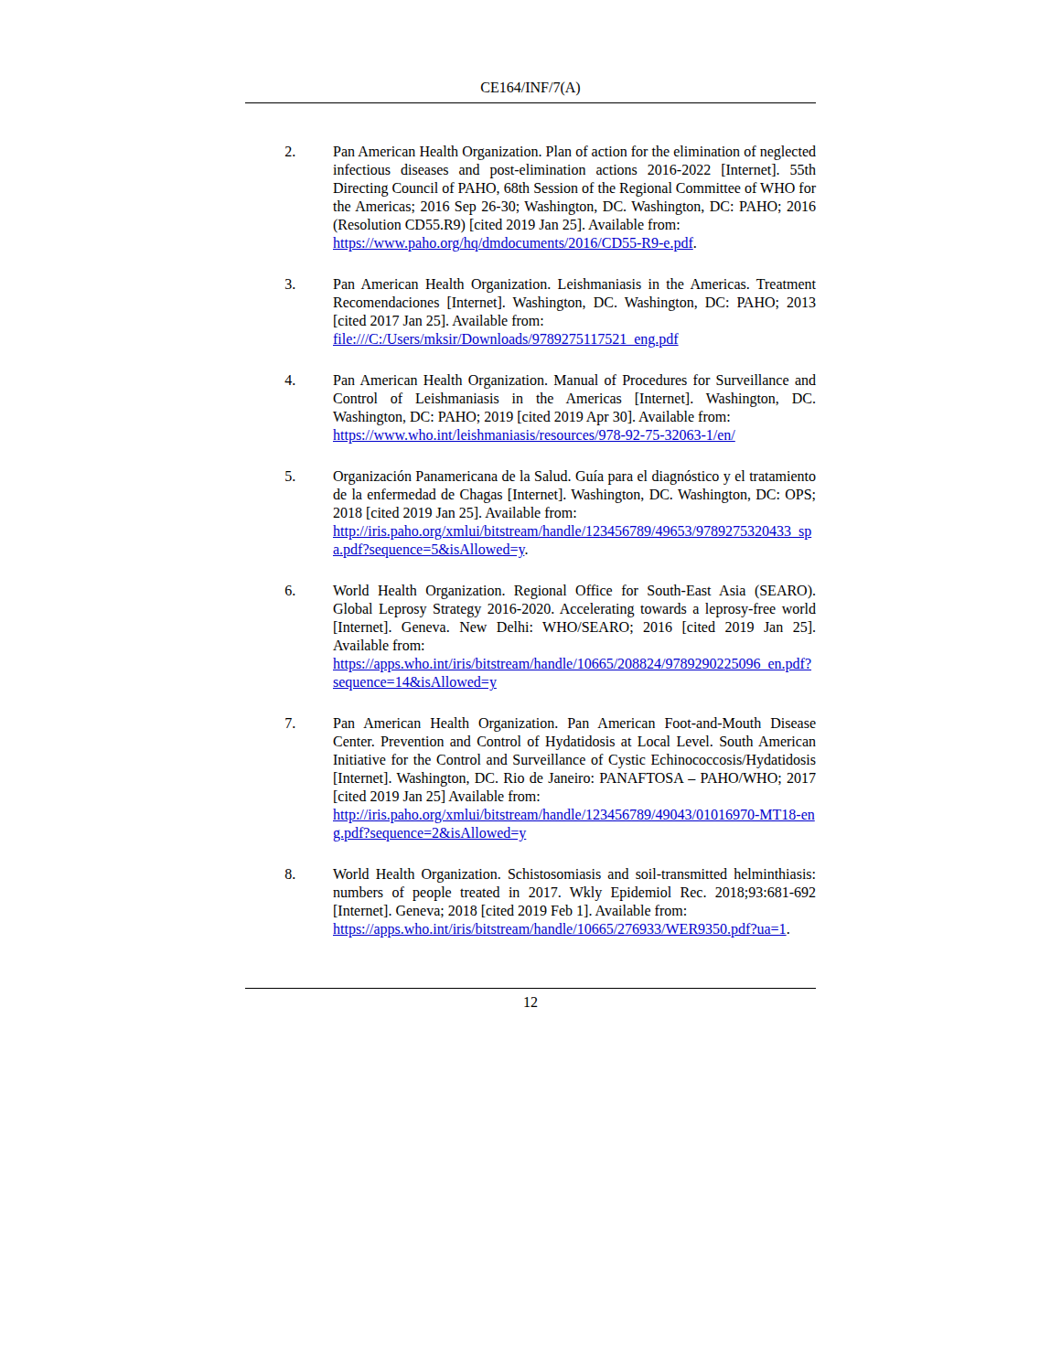CE164/INF/7(A)
2. Pan American Health Organization. Plan of action for the elimination of neglected infectious diseases and post-elimination actions 2016-2022 [Internet]. 55th Directing Council of PAHO, 68th Session of the Regional Committee of WHO for the Americas; 2016 Sep 26-30; Washington, DC. Washington, DC: PAHO; 2016 (Resolution CD55.R9) [cited 2019 Jan 25]. Available from:
https://www.paho.org/hq/dmdocuments/2016/CD55-R9-e.pdf.
3. Pan American Health Organization. Leishmaniasis in the Americas. Treatment Recomendaciones [Internet]. Washington, DC. Washington, DC: PAHO; 2013 [cited 2017 Jan 25]. Available from:
file:///C:/Users/mksir/Downloads/9789275117521_eng.pdf
4. Pan American Health Organization. Manual of Procedures for Surveillance and Control of Leishmaniasis in the Americas [Internet]. Washington, DC. Washington, DC: PAHO; 2019 [cited 2019 Apr 30]. Available from:
https://www.who.int/leishmaniasis/resources/978-92-75-32063-1/en/
5. Organización Panamericana de la Salud. Guía para el diagnóstico y el tratamiento de la enfermedad de Chagas [Internet]. Washington, DC. Washington, DC: OPS; 2018 [cited 2019 Jan 25]. Available from:
http://iris.paho.org/xmlui/bitstream/handle/123456789/49653/9789275320433_spa.pdf?sequence=5&isAllowed=y.
6. World Health Organization. Regional Office for South-East Asia (SEARO). Global Leprosy Strategy 2016-2020. Accelerating towards a leprosy-free world [Internet]. Geneva. New Delhi: WHO/SEARO; 2016 [cited 2019 Jan 25]. Available from:
https://apps.who.int/iris/bitstream/handle/10665/208824/9789290225096_en.pdf?sequence=14&isAllowed=y
7. Pan American Health Organization. Pan American Foot-and-Mouth Disease Center. Prevention and Control of Hydatidosis at Local Level. South American Initiative for the Control and Surveillance of Cystic Echinococcosis/Hydatidosis [Internet]. Washington, DC. Rio de Janeiro: PANAFTOSA – PAHO/WHO; 2017 [cited 2019 Jan 25] Available from:
http://iris.paho.org/xmlui/bitstream/handle/123456789/49043/01016970-MT18-eng.pdf?sequence=2&isAllowed=y
8. World Health Organization. Schistosomiasis and soil-transmitted helminthiasis: numbers of people treated in 2017. Wkly Epidemiol Rec. 2018;93:681-692 [Internet]. Geneva; 2018 [cited 2019 Feb 1]. Available from:
https://apps.who.int/iris/bitstream/handle/10665/276933/WER9350.pdf?ua=1.
12